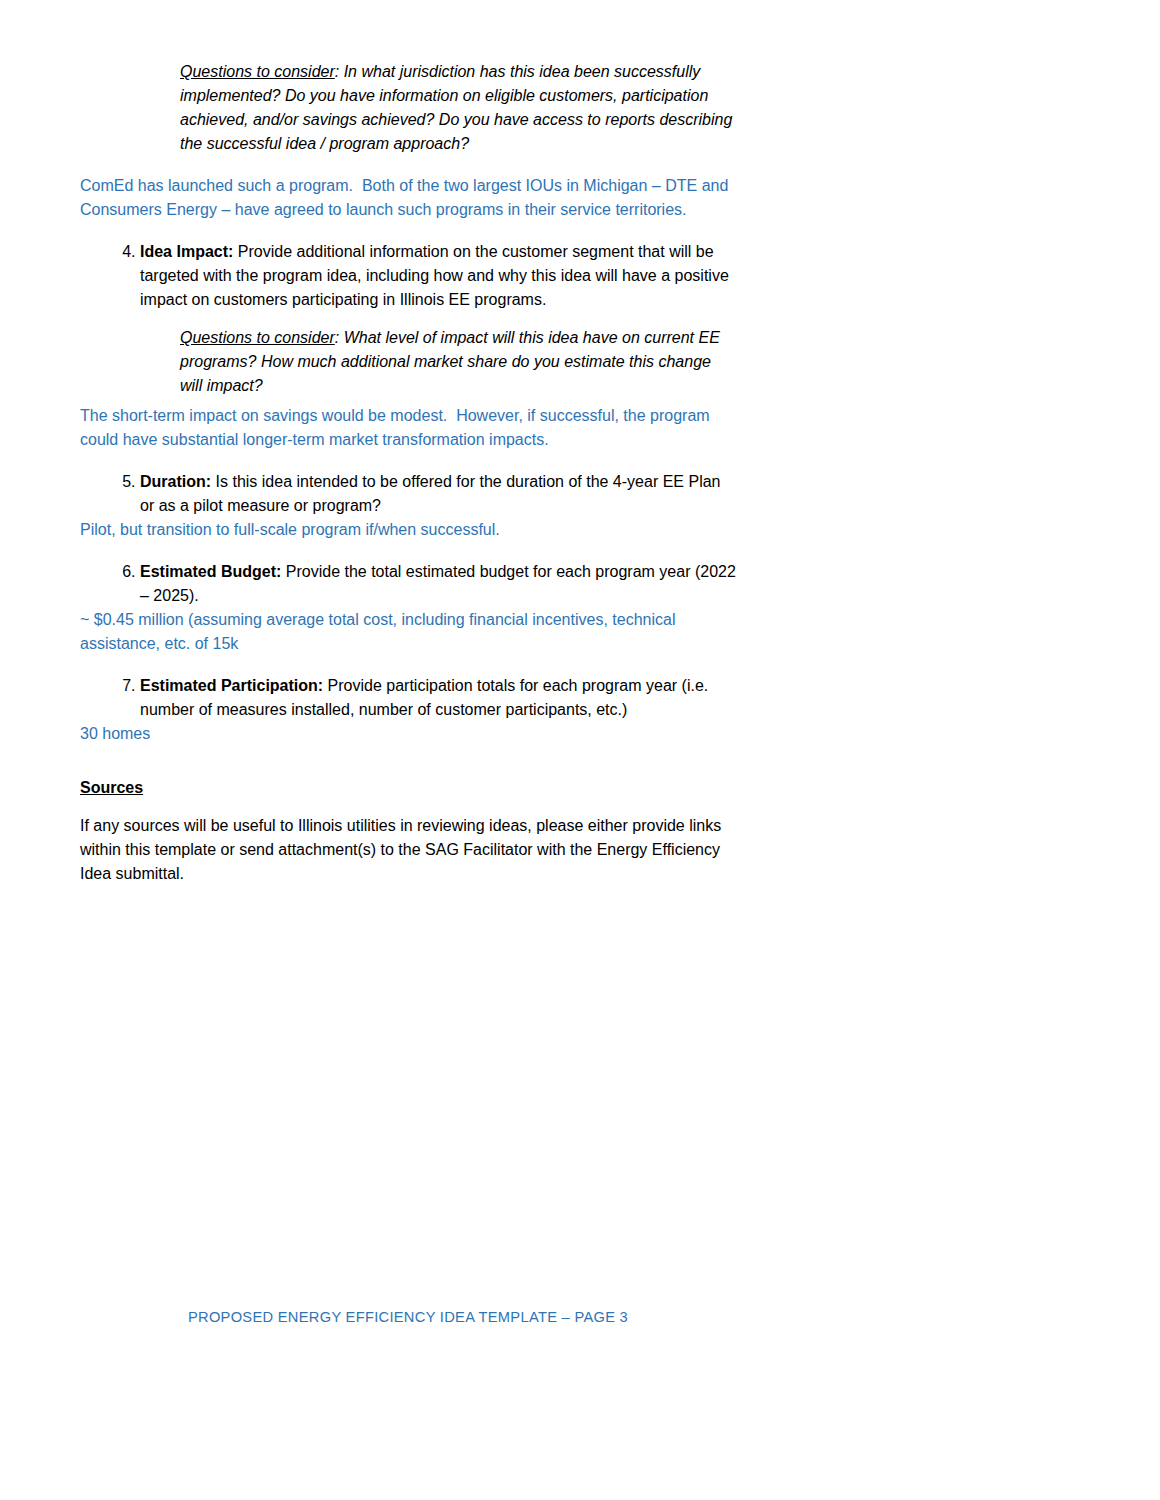Questions to consider: In what jurisdiction has this idea been successfully implemented? Do you have information on eligible customers, participation achieved, and/or savings achieved? Do you have access to reports describing the successful idea / program approach?
ComEd has launched such a program. Both of the two largest IOUs in Michigan – DTE and Consumers Energy – have agreed to launch such programs in their service territories.
Idea Impact: Provide additional information on the customer segment that will be targeted with the program idea, including how and why this idea will have a positive impact on customers participating in Illinois EE programs.
Questions to consider: What level of impact will this idea have on current EE programs? How much additional market share do you estimate this change will impact?
The short-term impact on savings would be modest. However, if successful, the program could have substantial longer-term market transformation impacts.
Duration: Is this idea intended to be offered for the duration of the 4-year EE Plan or as a pilot measure or program?
Pilot, but transition to full-scale program if/when successful.
Estimated Budget: Provide the total estimated budget for each program year (2022 – 2025).
~ $0.45 million (assuming average total cost, including financial incentives, technical assistance, etc. of 15k
Estimated Participation: Provide participation totals for each program year (i.e. number of measures installed, number of customer participants, etc.)
30 homes
Sources
If any sources will be useful to Illinois utilities in reviewing ideas, please either provide links within this template or send attachment(s) to the SAG Facilitator with the Energy Efficiency Idea submittal.
PROPOSED ENERGY EFFICIENCY IDEA TEMPLATE – PAGE 3